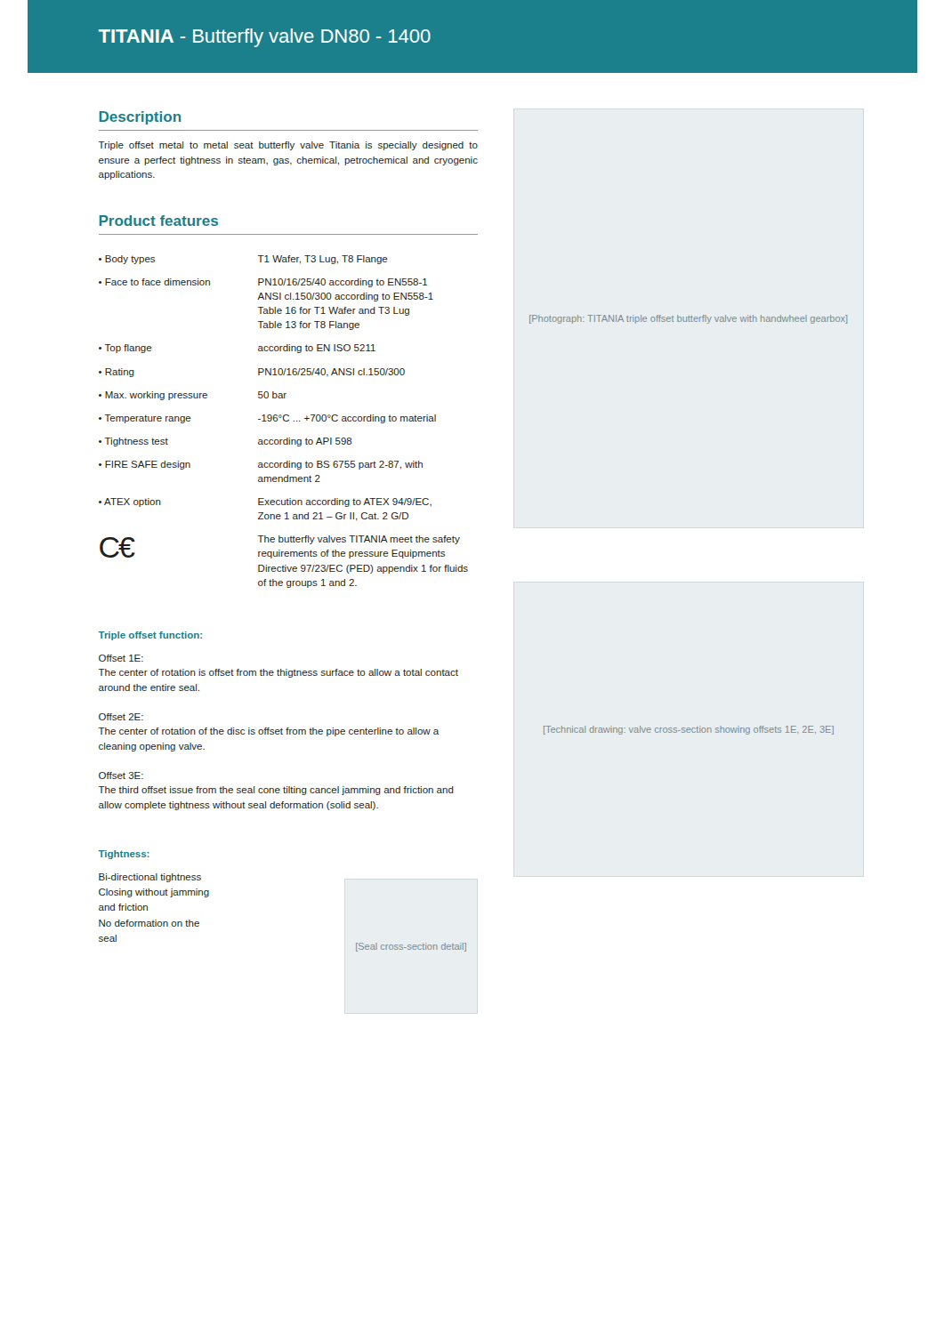TITANIA - Butterfly valve DN80 - 1400
Description
Triple offset metal to metal seat butterfly valve Titania is specially designed to ensure a perfect tightness in steam, gas, chemical, petrochemical and cryogenic applications.
Product features
| • Body types | T1 Wafer, T3 Lug, T8 Flange |
| • Face to face dimension | PN10/16/25/40 according to EN558-1 ANSI cl.150/300 according to EN558-1 Table 16 for T1 Wafer and T3 Lug Table 13 for T8 Flange |
| • Top flange | according to EN ISO 5211 |
| • Rating | PN10/16/25/40, ANSI cl.150/300 |
| • Max. working pressure | 50 bar |
| • Temperature range | -196°C ... +700°C according to material |
| • Tightness test | according to API 598 |
| • FIRE SAFE design | according to BS 6755 part 2-87, with amendment 2 |
| • ATEX option | Execution according to ATEX 94/9/EC, Zone 1 and 21 – Gr II, Cat. 2 G/D |
| C€ | The butterfly valves TITANIA meet the safety requirements of the pressure Equipments Directive 97/23/EC (PED) appendix 1 for fluids of the groups 1 and 2. |
Triple offset function:
Offset 1E:
The center of rotation is offset from the thigtness surface to allow a total contact around the entire seal.
Offset 2E:
The center of rotation of the disc is offset from the pipe centerline to allow a cleaning opening valve.
Offset 3E:
The third offset issue from the seal cone tilting cancel jamming and friction and allow complete tightness without seal deformation (solid seal).
Tightness:
Bi-directional tightness
Closing without jamming and friction
No deformation on the seal
[Seal cross-section detail]
[Photograph: TITANIA triple offset butterfly valve with handwheel gearbox]
[Technical drawing: valve cross-section showing offsets 1E, 2E, 3E]